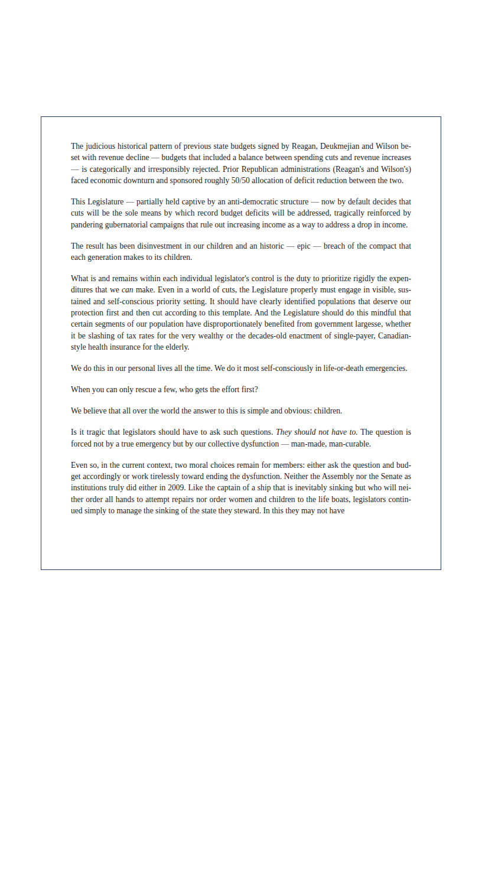The judicious historical pattern of previous state budgets signed by Reagan, Deukmejian and Wilson beset with revenue decline — budgets that included a balance between spending cuts and revenue increases — is categorically and irresponsibly rejected. Prior Republican administrations (Reagan's and Wilson's) faced economic downturn and sponsored roughly 50/50 allocation of deficit reduction between the two.
This Legislature — partially held captive by an anti-democratic structure — now by default decides that cuts will be the sole means by which record budget deficits will be addressed, tragically reinforced by pandering gubernatorial campaigns that rule out increasing income as a way to address a drop in income.
The result has been disinvestment in our children and an historic — epic — breach of the compact that each generation makes to its children.
What is and remains within each individual legislator's control is the duty to prioritize rigidly the expenditures that we can make. Even in a world of cuts, the Legislature properly must engage in visible, sustained and self-conscious priority setting. It should have clearly identified populations that deserve our protection first and then cut according to this template. And the Legislature should do this mindful that certain segments of our population have disproportionately benefited from government largesse, whether it be slashing of tax rates for the very wealthy or the decades-old enactment of single-payer, Canadian-style health insurance for the elderly.
We do this in our personal lives all the time. We do it most self-consciously in life-or-death emergencies.
When you can only rescue a few, who gets the effort first?
We believe that all over the world the answer to this is simple and obvious: children.
Is it tragic that legislators should have to ask such questions. They should not have to. The question is forced not by a true emergency but by our collective dysfunction — man-made, man-curable.
Even so, in the current context, two moral choices remain for members: either ask the question and budget accordingly or work tirelessly toward ending the dysfunction. Neither the Assembly nor the Senate as institutions truly did either in 2009. Like the captain of a ship that is inevitably sinking but who will neither order all hands to attempt repairs nor order women and children to the life boats, legislators continued simply to manage the sinking of the state they steward. In this they may not have